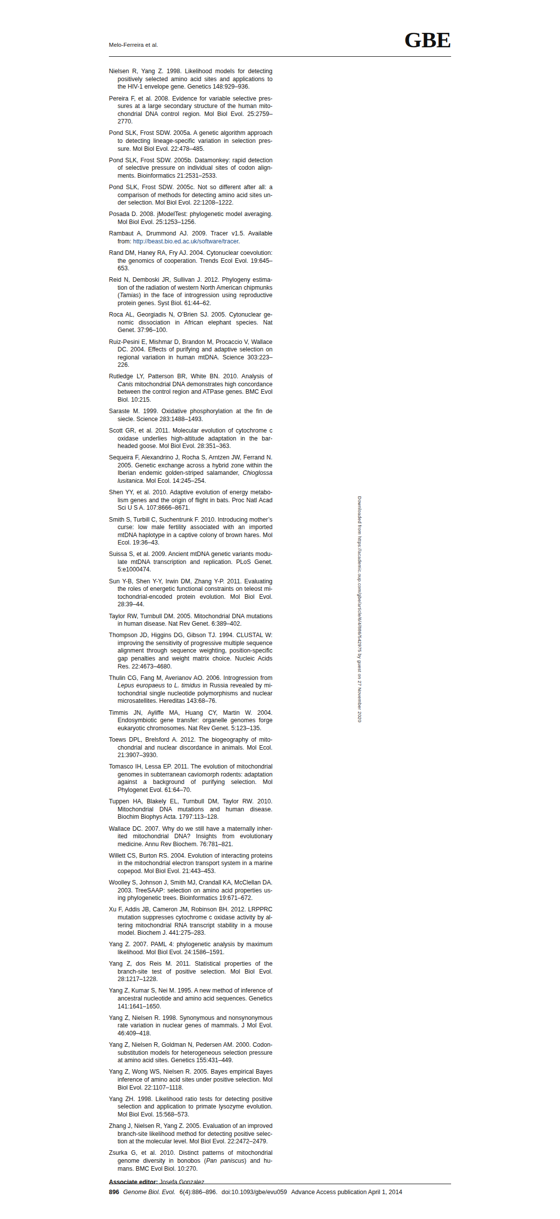Melo-Ferreira et al.
GBE
Nielsen R, Yang Z. 1998. Likelihood models for detecting positively selected amino acid sites and applications to the HIV-1 envelope gene. Genetics 148:929–936.
Pereira F, et al. 2008. Evidence for variable selective pressures at a large secondary structure of the human mitochondrial DNA control region. Mol Biol Evol. 25:2759–2770.
Pond SLK, Frost SDW. 2005a. A genetic algorithm approach to detecting lineage-specific variation in selection pressure. Mol Biol Evol. 22:478–485.
Pond SLK, Frost SDW. 2005b. Datamonkey: rapid detection of selective pressure on individual sites of codon alignments. Bioinformatics 21:2531–2533.
Pond SLK, Frost SDW. 2005c. Not so different after all: a comparison of methods for detecting amino acid sites under selection. Mol Biol Evol. 22:1208–1222.
Posada D. 2008. jModelTest: phylogenetic model averaging. Mol Biol Evol. 25:1253–1256.
Rambaut A, Drummond AJ. 2009. Tracer v1.5. Available from: http://beast.bio.ed.ac.uk/software/tracer.
Rand DM, Haney RA, Fry AJ. 2004. Cytonuclear coevolution: the genomics of cooperation. Trends Ecol Evol. 19:645–653.
Reid N, Demboski JR, Sullivan J. 2012. Phylogeny estimation of the radiation of western North American chipmunks (Tamias) in the face of introgression using reproductive protein genes. Syst Biol. 61:44–62.
Roca AL, Georgiadis N, O’Brien SJ. 2005. Cytonuclear genomic dissociation in African elephant species. Nat Genet. 37:96–100.
Ruiz-Pesini E, Mishmar D, Brandon M, Procaccio V, Wallace DC. 2004. Effects of purifying and adaptive selection on regional variation in human mtDNA. Science 303:223–226.
Rutledge LY, Patterson BR, White BN. 2010. Analysis of Canis mitochondrial DNA demonstrates high concordance between the control region and ATPase genes. BMC Evol Biol. 10:215.
Saraste M. 1999. Oxidative phosphorylation at the fin de siecle. Science 283:1488–1493.
Scott GR, et al. 2011. Molecular evolution of cytochrome c oxidase underlies high-altitude adaptation in the bar-headed goose. Mol Biol Evol. 28:351–363.
Sequeira F, Alexandrino J, Rocha S, Arntzen JW, Ferrand N. 2005. Genetic exchange across a hybrid zone within the Iberian endemic golden-striped salamander, Chioglossa lusitanica. Mol Ecol. 14:245–254.
Shen YY, et al. 2010. Adaptive evolution of energy metabolism genes and the origin of flight in bats. Proc Natl Acad Sci U S A. 107:8666–8671.
Smith S, Turbill C, Suchentrunk F. 2010. Introducing mother’s curse: low male fertility associated with an imported mtDNA haplotype in a captive colony of brown hares. Mol Ecol. 19:36–43.
Suissa S, et al. 2009. Ancient mtDNA genetic variants modulate mtDNA transcription and replication. PLoS Genet. 5:e1000474.
Sun Y-B, Shen Y-Y, Irwin DM, Zhang Y-P. 2011. Evaluating the roles of energetic functional constraints on teleost mitochondrial-encoded protein evolution. Mol Biol Evol. 28:39–44.
Taylor RW, Turnbull DM. 2005. Mitochondrial DNA mutations in human disease. Nat Rev Genet. 6:389–402.
Thompson JD, Higgins DG, Gibson TJ. 1994. CLUSTAL W: improving the sensitivity of progressive multiple sequence alignment through sequence weighting, position-specific gap penalties and weight matrix choice. Nucleic Acids Res. 22:4673–4680.
Thulin CG, Fang M, Averianov AO. 2006. Introgression from Lepus europaeus to L. timidus in Russia revealed by mitochondrial single nucleotide polymorphisms and nuclear microsatellites. Hereditas 143:68–76.
Timmis JN, Ayliffe MA, Huang CY, Martin W. 2004. Endosymbiotic gene transfer: organelle genomes forge eukaryotic chromosomes. Nat Rev Genet. 5:123–135.
Toews DPL, Brelsford A. 2012. The biogeography of mitochondrial and nuclear discordance in animals. Mol Ecol. 21:3907–3930.
Tomasco IH, Lessa EP. 2011. The evolution of mitochondrial genomes in subterranean caviomorph rodents: adaptation against a background of purifying selection. Mol Phylogenet Evol. 61:64–70.
Tuppen HA, Blakely EL, Turnbull DM, Taylor RW. 2010. Mitochondrial DNA mutations and human disease. Biochim Biophys Acta. 1797:113–128.
Wallace DC. 2007. Why do we still have a maternally inherited mitochondrial DNA? Insights from evolutionary medicine. Annu Rev Biochem. 76:781–821.
Willett CS, Burton RS. 2004. Evolution of interacting proteins in the mitochondrial electron transport system in a marine copepod. Mol Biol Evol. 21:443–453.
Woolley S, Johnson J, Smith MJ, Crandall KA, McClellan DA. 2003. TreeSAAP: selection on amino acid properties using phylogenetic trees. Bioinformatics 19:671–672.
Xu F, Addis JB, Cameron JM, Robinson BH. 2012. LRPPRC mutation suppresses cytochrome c oxidase activity by altering mitochondrial RNA transcript stability in a mouse model. Biochem J. 441:275–283.
Yang Z. 2007. PAML 4: phylogenetic analysis by maximum likelihood. Mol Biol Evol. 24:1586–1591.
Yang Z, dos Reis M. 2011. Statistical properties of the branch-site test of positive selection. Mol Biol Evol. 28:1217–1228.
Yang Z, Kumar S, Nei M. 1995. A new method of inference of ancestral nucleotide and amino acid sequences. Genetics 141:1641–1650.
Yang Z, Nielsen R. 1998. Synonymous and nonsynonymous rate variation in nuclear genes of mammals. J Mol Evol. 46:409–418.
Yang Z, Nielsen R, Goldman N, Pedersen AM. 2000. Codon-substitution models for heterogeneous selection pressure at amino acid sites. Genetics 155:431–449.
Yang Z, Wong WS, Nielsen R. 2005. Bayes empirical Bayes inference of amino acid sites under positive selection. Mol Biol Evol. 22:1107–1118.
Yang ZH. 1998. Likelihood ratio tests for detecting positive selection and application to primate lysozyme evolution. Mol Biol Evol. 15:568–573.
Zhang J, Nielsen R, Yang Z. 2005. Evaluation of an improved branch-site likelihood method for detecting positive selection at the molecular level. Mol Biol Evol. 22:2472–2479.
Zsurka G, et al. 2010. Distinct patterns of mitochondrial genome diversity in bonobos (Pan paniscus) and humans. BMC Evol Biol. 10:270.
Associate editor: Josefa Gonzalez
Downloaded from https://academic.oup.com/gbe/article/6/4/886/542975 by guest on 27 November 2020
896 Genome Biol. Evol. 6(4):886–896. doi:10.1093/gbe/evu059 Advance Access publication April 1, 2014